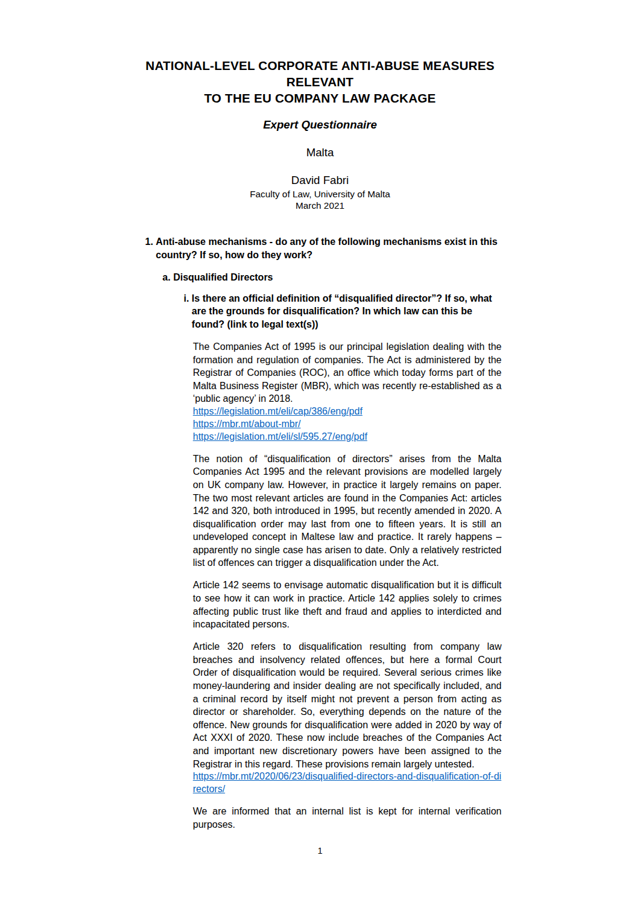NATIONAL-LEVEL CORPORATE ANTI-ABUSE MEASURES RELEVANT
TO THE EU COMPANY LAW PACKAGE
Expert Questionnaire
Malta
David Fabri
Faculty of Law, University of Malta
March 2021
Anti-abuse mechanisms - do any of the following mechanisms exist in this country? If so, how do they work?
Disqualified Directors
Is there an official definition of “disqualified director”? If so, what are the grounds for disqualification? In which law can this be found? (link to legal text(s))
The Companies Act of 1995 is our principal legislation dealing with the formation and regulation of companies. The Act is administered by the Registrar of Companies (ROC), an office which today forms part of the Malta Business Register (MBR), which was recently re-established as a ‘public agency’ in 2018.
https://legislation.mt/eli/cap/386/eng/pdf https://mbr.mt/about-mbr/ https://legislation.mt/eli/sl/595.27/eng/pdf
The notion of “disqualification of directors” arises from the Malta Companies Act 1995 and the relevant provisions are modelled largely on UK company law. However, in practice it largely remains on paper. The two most relevant articles are found in the Companies Act: articles 142 and 320, both introduced in 1995, but recently amended in 2020. A disqualification order may last from one to fifteen years. It is still an undeveloped concept in Maltese law and practice. It rarely happens – apparently no single case has arisen to date. Only a relatively restricted list of offences can trigger a disqualification under the Act.
Article 142 seems to envisage automatic disqualification but it is difficult to see how it can work in practice. Article 142 applies solely to crimes affecting public trust like theft and fraud and applies to interdicted and incapacitated persons.
Article 320 refers to disqualification resulting from company law breaches and insolvency related offences, but here a formal Court Order of disqualification would be required. Several serious crimes like money-laundering and insider dealing are not specifically included, and a criminal record by itself might not prevent a person from acting as director or shareholder. So, everything depends on the nature of the offence. New grounds for disqualification were added in 2020 by way of Act XXXI of 2020. These now include breaches of the Companies Act and important new discretionary powers have been assigned to the Registrar in this regard. These provisions remain largely untested.
https://mbr.mt/2020/06/23/disqualified-directors-and-disqualification-of-directors/
We are informed that an internal list is kept for internal verification purposes.
1